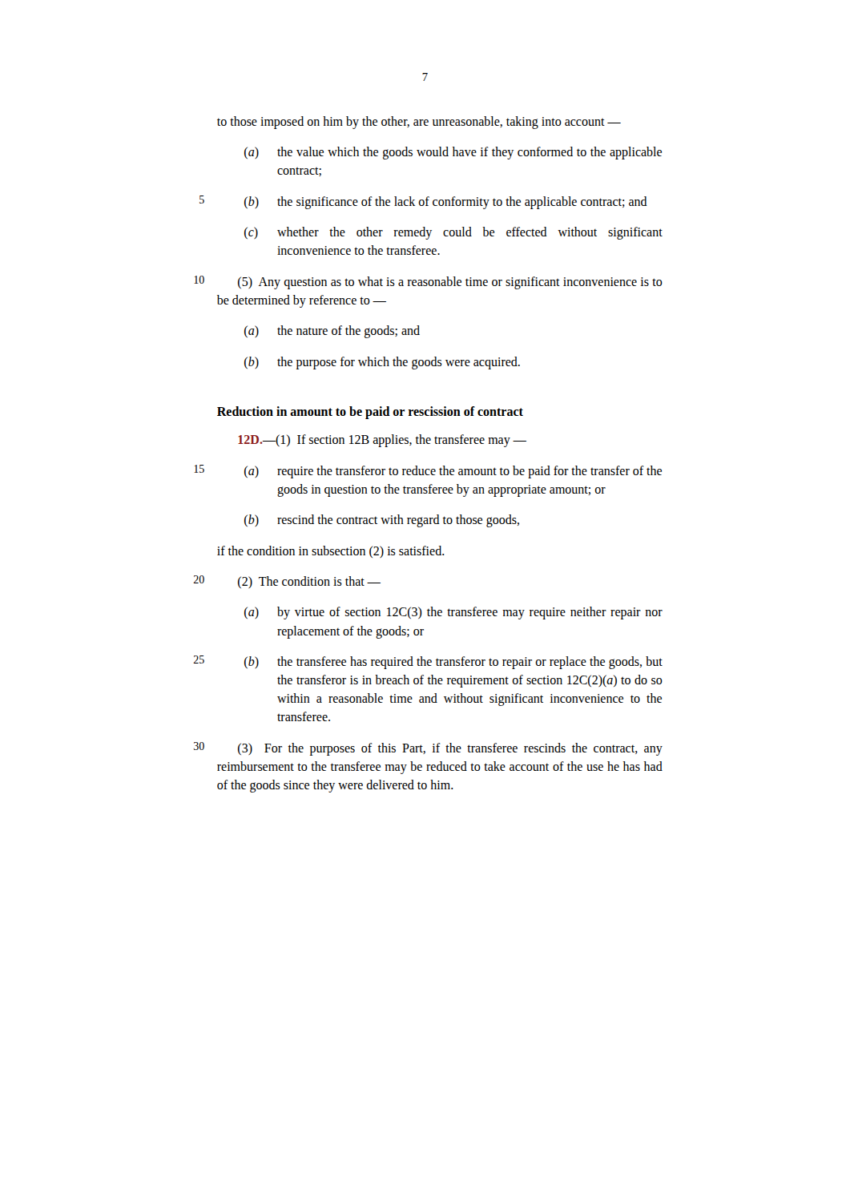7
to those imposed on him by the other, are unreasonable, taking into account —
(a)
the value which the goods would have if they conformed to the applicable contract;
5
(b)
the significance of the lack of conformity to the applicable contract; and
(c)
whether the other remedy could be effected without significant inconvenience to the transferee.
10
(5) Any question as to what is a reasonable time or significant inconvenience is to be determined by reference to —
(a)
the nature of the goods; and
(b)
the purpose for which the goods were acquired.
Reduction in amount to be paid or rescission of contract
12D.—(1) If section 12B applies, the transferee may —
15
(a)
require the transferor to reduce the amount to be paid for the transfer of the goods in question to the transferee by an appropriate amount; or
(b)
rescind the contract with regard to those goods,
if the condition in subsection (2) is satisfied.
20
(2) The condition is that —
(a)
by virtue of section 12C(3) the transferee may require neither repair nor replacement of the goods; or
25
(b)
the transferee has required the transferor to repair or replace the goods, but the transferor is in breach of the requirement of section 12C(2)(a) to do so within a reasonable time and without significant inconvenience to the transferee.
30
(3) For the purposes of this Part, if the transferee rescinds the contract, any reimbursement to the transferee may be reduced to take account of the use he has had of the goods since they were delivered to him.